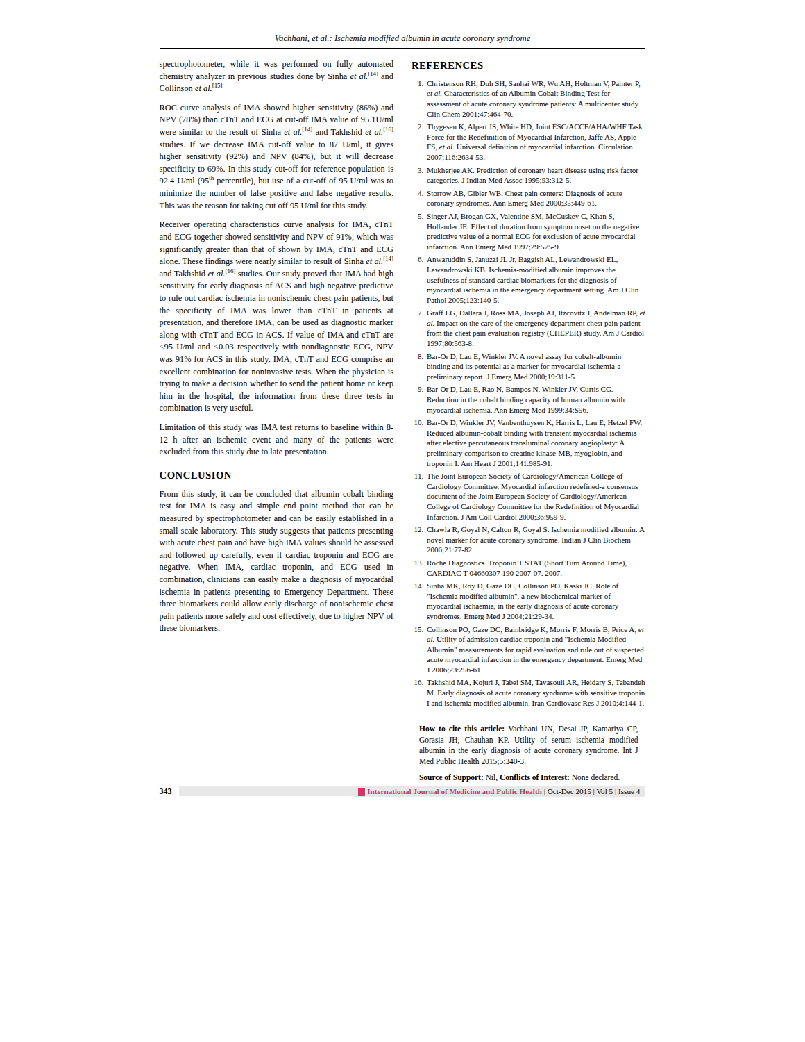Vachhani, et al.: Ischemia modified albumin in acute coronary syndrome
spectrophotometer, while it was performed on fully automated chemistry analyzer in previous studies done by Sinha et al.[14] and Collinson et al.[15]
ROC curve analysis of IMA showed higher sensitivity (86%) and NPV (78%) than cTnT and ECG at cut-off IMA value of 95.1U/ml were similar to the result of Sinha et al.[14] and Takhshid et al.[16] studies. If we decrease IMA cut-off value to 87 U/ml, it gives higher sensitivity (92%) and NPV (84%), but it will decrease specificity to 69%. In this study cut-off for reference population is 92.4 U/ml (95th percentile), but use of a cut-off of 95 U/ml was to minimize the number of false positive and false negative results. This was the reason for taking cut off 95 U/ml for this study.
Receiver operating characteristics curve analysis for IMA, cTnT and ECG together showed sensitivity and NPV of 91%, which was significantly greater than that of shown by IMA, cTnT and ECG alone. These findings were nearly similar to result of Sinha et al.[14] and Takhshid et al.[16] studies. Our study proved that IMA had high sensitivity for early diagnosis of ACS and high negative predictive to rule out cardiac ischemia in nonischemic chest pain patients, but the specificity of IMA was lower than cTnT in patients at presentation, and therefore IMA, can be used as diagnostic marker along with cTnT and ECG in ACS. If value of IMA and cTnT are <95 U/ml and <0.03 respectively with nondiagnostic ECG, NPV was 91% for ACS in this study. IMA, cTnT and ECG comprise an excellent combination for noninvasive tests. When the physician is trying to make a decision whether to send the patient home or keep him in the hospital, the information from these three tests in combination is very useful.
Limitation of this study was IMA test returns to baseline within 8-12 h after an ischemic event and many of the patients were excluded from this study due to late presentation.
CONCLUSION
From this study, it can be concluded that albumin cobalt binding test for IMA is easy and simple end point method that can be measured by spectrophotometer and can be easily established in a small scale laboratory. This study suggests that patients presenting with acute chest pain and have high IMA values should be assessed and followed up carefully, even if cardiac troponin and ECG are negative. When IMA, cardiac troponin, and ECG used in combination, clinicians can easily make a diagnosis of myocardial ischemia in patients presenting to Emergency Department. These three biomarkers could allow early discharge of nonischemic chest pain patients more safely and cost effectively, due to higher NPV of these biomarkers.
REFERENCES
Christenson RH, Duh SH, Sanhai WR, Wu AH, Holtman V, Painter P, et al. Characteristics of an Albumin Cobalt Binding Test for assessment of acute coronary syndrome patients: A multicenter study. Clin Chem 2001;47:464-70.
Thygesen K, Alpert JS, White HD, Joint ESC/ACCF/AHA/WHF Task Force for the Redefinition of Myocardial Infarction, Jaffe AS, Apple FS, et al. Universal definition of myocardial infarction. Circulation 2007;116:2634-53.
Mukherjee AK. Prediction of coronary heart disease using risk factor categories. J Indian Med Assoc 1995;93:312-5.
Storrow AB, Gibler WB. Chest pain centers: Diagnosis of acute coronary syndromes. Ann Emerg Med 2000;35:449-61.
Singer AJ, Brogan GX, Valentine SM, McCuskey C, Khan S, Hollander JE. Effect of duration from symptom onset on the negative predictive value of a normal ECG for exclusion of acute myocardial infarction. Ann Emerg Med 1997;29:575-9.
Anwaruddin S, Januzzi JL Jr, Baggish AL, Lewandrowski EL, Lewandrowski KB. Ischemia-modified albumin improves the usefulness of standard cardiac biomarkers for the diagnosis of myocardial ischemia in the emergency department setting. Am J Clin Pathol 2005;123:140-5.
Graff LG, Dallara J, Ross MA, Joseph AJ, Itzcovitz J, Andelman RP, et al. Impact on the care of the emergency department chest pain patient from the chest pain evaluation registry (CHEPER) study. Am J Cardiol 1997;80:563-8.
Bar-Or D, Lau E, Winkler JV. A novel assay for cobalt-albumin binding and its potential as a marker for myocardial ischemia-a preliminary report. J Emerg Med 2000;19:311-5.
Bar-Or D, Lau E, Rao N, Bampos N, Winkler JV, Curtis CG. Reduction in the cobalt binding capacity of human albumin with myocardial ischemia. Ann Emerg Med 1999;34:S56.
Bar-Or D, Winkler JV, Vanbenthuysen K, Harris L, Lau E, Hetzel FW. Reduced albumin-cobalt binding with transient myocardial ischemia after elective percutaneous transluminal coronary angioplasty: A preliminary comparison to creatine kinase-MB, myoglobin, and troponin I. Am Heart J 2001;141:985-91.
The Joint European Society of Cardiology/American College of Cardiology Committee. Myocardial infarction redefined-a consensus document of the Joint European Society of Cardiology/American College of Cardiology Committee for the Redefinition of Myocardial Infarction. J Am Coll Cardiol 2000;36:959-9.
Chawla R, Goyal N, Calton R, Goyal S. Ischemia modified albumin: A novel marker for acute coronary syndrome. Indian J Clin Biochem 2006;21:77-82.
Roche Diagnostics. Troponin T STAT (Short Turn Around Time), CARDIAC T 04660307 190 2007-07. 2007.
Sinha MK, Roy D, Gaze DC, Collinson PO, Kaski JC. Role of "Ischemia modified albumin", a new biochemical marker of myocardial ischaemia, in the early diagnosis of acute coronary syndromes. Emerg Med J 2004;21:29-34.
Collinson PO, Gaze DC, Bainbridge K, Morris F, Morris B, Price A, et al. Utility of admission cardiac troponin and "Ischemia Modified Albumin" measurements for rapid evaluation and rule out of suspected acute myocardial infarction in the emergency department. Emerg Med J 2006;23:256-61.
Takhshid MA, Kojuri J, Tabei SM, Tavasouli AR, Heidary S, Tabandeh M. Early diagnosis of acute coronary syndrome with sensitive troponin I and ischemia modified albumin. Iran Cardiovasc Res J 2010;4:144-1.
How to cite this article: Vachhani UN, Desai JP, Kamariya CP, Gorasia JH, Chauhan KP. Utility of serum ischemia modified albumin in the early diagnosis of acute coronary syndrome. Int J Med Public Health 2015;5:340-3.
Source of Support: Nil, Conflicts of Interest: None declared.
343
International Journal of Medicine and Public Health | Oct-Dec 2015 | Vol 5 | Issue 4